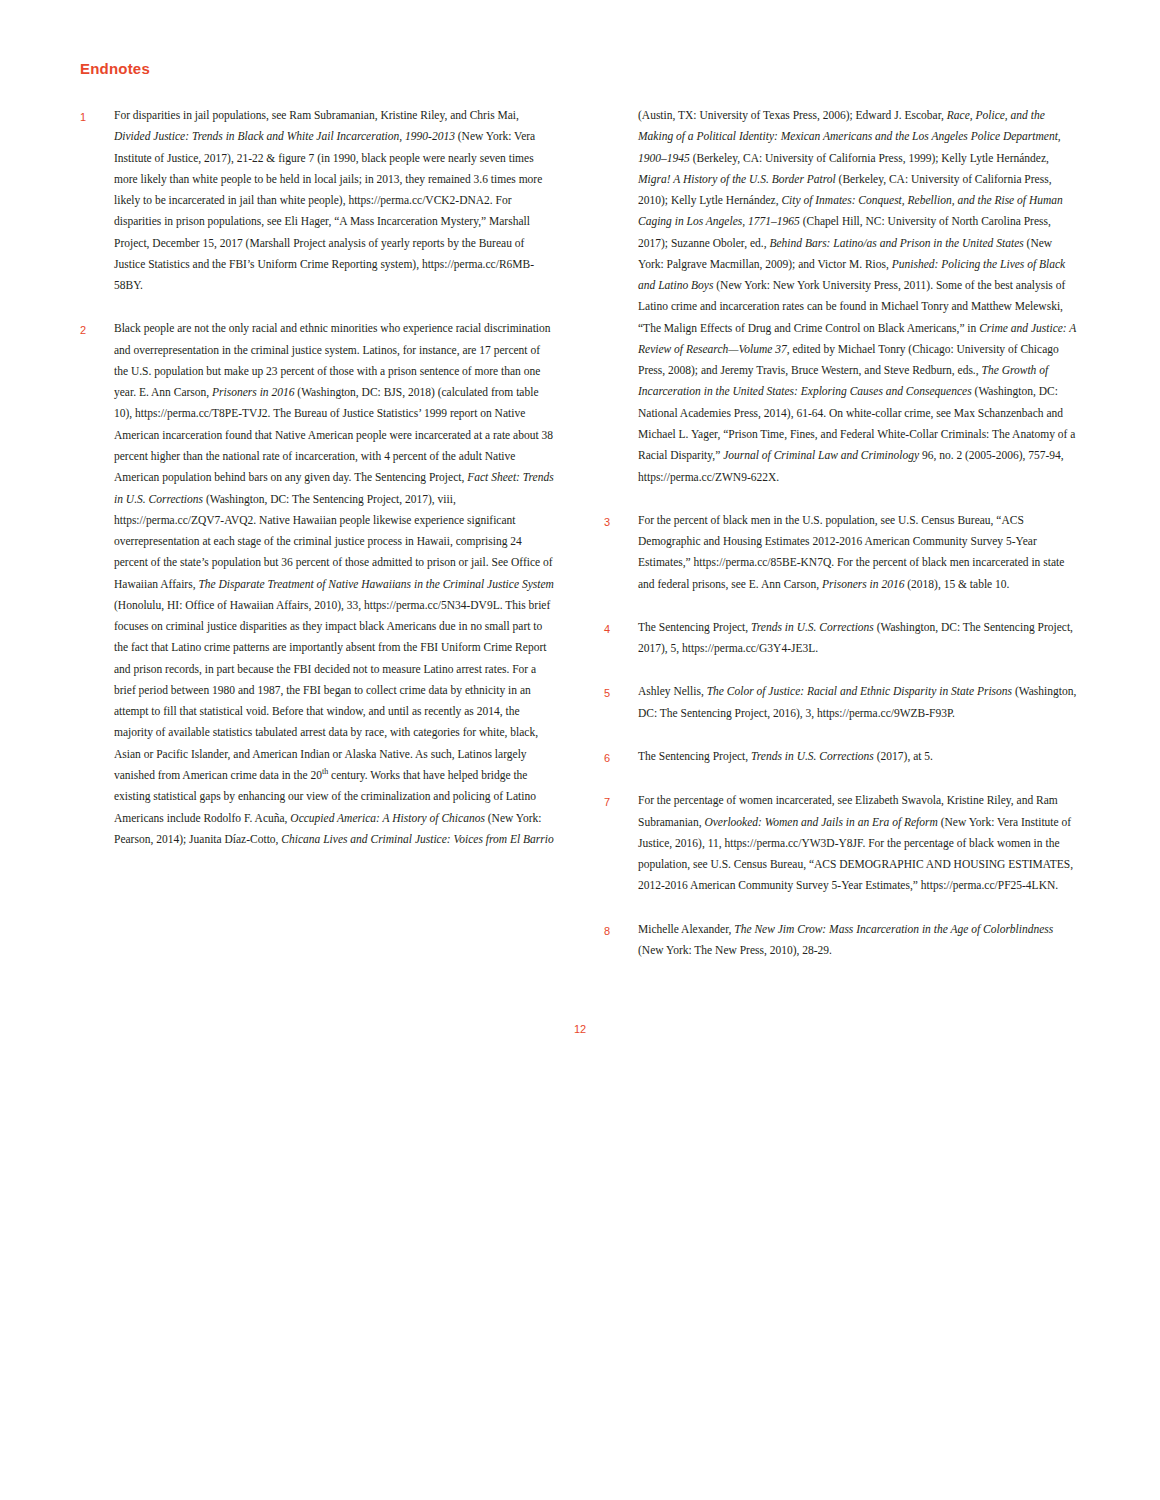Endnotes
1 For disparities in jail populations, see Ram Subramanian, Kristine Riley, and Chris Mai, Divided Justice: Trends in Black and White Jail Incarceration, 1990-2013 (New York: Vera Institute of Justice, 2017), 21-22 & figure 7 (in 1990, black people were nearly seven times more likely than white people to be held in local jails; in 2013, they remained 3.6 times more likely to be incarcerated in jail than white people), https://perma.cc/VCK2-DNA2. For disparities in prison populations, see Eli Hager, “A Mass Incarceration Mystery,” Marshall Project, December 15, 2017 (Marshall Project analysis of yearly reports by the Bureau of Justice Statistics and the FBI’s Uniform Crime Reporting system), https://perma.cc/R6MB-58BY.
2 Black people are not the only racial and ethnic minorities who experience racial discrimination and overrepresentation in the criminal justice system. Latinos, for instance, are 17 percent of the U.S. population but make up 23 percent of those with a prison sentence of more than one year. E. Ann Carson, Prisoners in 2016 (Washington, DC: BJS, 2018) (calculated from table 10), https://perma.cc/T8PE-TVJ2. The Bureau of Justice Statistics’ 1999 report on Native American incarceration found that Native American people were incarcerated at a rate about 38 percent higher than the national rate of incarceration, with 4 percent of the adult Native American population behind bars on any given day. The Sentencing Project, Fact Sheet: Trends in U.S. Corrections (Washington, DC: The Sentencing Project, 2017), viii, https://perma.cc/ZQV7-AVQ2. Native Hawaiian people likewise experience significant overrepresentation at each stage of the criminal justice process in Hawaii, comprising 24 percent of the state’s population but 36 percent of those admitted to prison or jail. See Office of Hawaiian Affairs, The Disparate Treatment of Native Hawaiians in the Criminal Justice System (Honolulu, HI: Office of Hawaiian Affairs, 2010), 33, https://perma.cc/5N34-DV9L. This brief focuses on criminal justice disparities as they impact black Americans due in no small part to the fact that Latino crime patterns are importantly absent from the FBI Uniform Crime Report and prison records, in part because the FBI decided not to measure Latino arrest rates. For a brief period between 1980 and 1987, the FBI began to collect crime data by ethnicity in an attempt to fill that statistical void. Before that window, and until as recently as 2014, the majority of available statistics tabulated arrest data by race, with categories for white, black, Asian or Pacific Islander, and American Indian or Alaska Native. As such, Latinos largely vanished from American crime data in the 20th century. Works that have helped bridge the existing statistical gaps by enhancing our view of the criminalization and policing of Latino Americans include Rodolfo F. Acuña, Occupied America: A History of Chicanos (New York: Pearson, 2014); Juanita Díaz-Cotto, Chicana Lives and Criminal Justice: Voices from El Barrio
(Austin, TX: University of Texas Press, 2006); Edward J. Escobar, Race, Police, and the Making of a Political Identity: Mexican Americans and the Los Angeles Police Department, 1900–1945 (Berkeley, CA: University of California Press, 1999); Kelly Lytle Hernández, Migra! A History of the U.S. Border Patrol (Berkeley, CA: University of California Press, 2010); Kelly Lytle Hernández, City of Inmates: Conquest, Rebellion, and the Rise of Human Caging in Los Angeles, 1771–1965 (Chapel Hill, NC: University of North Carolina Press, 2017); Suzanne Oboler, ed., Behind Bars: Latino/as and Prison in the United States (New York: Palgrave Macmillan, 2009); and Victor M. Rios, Punished: Policing the Lives of Black and Latino Boys (New York: New York University Press, 2011). Some of the best analysis of Latino crime and incarceration rates can be found in Michael Tonry and Matthew Melewski, “The Malign Effects of Drug and Crime Control on Black Americans,” in Crime and Justice: A Review of Research—Volume 37, edited by Michael Tonry (Chicago: University of Chicago Press, 2008); and Jeremy Travis, Bruce Western, and Steve Redburn, eds., The Growth of Incarceration in the United States: Exploring Causes and Consequences (Washington, DC: National Academies Press, 2014), 61-64. On white-collar crime, see Max Schanzenbach and Michael L. Yager, “Prison Time, Fines, and Federal White-Collar Criminals: The Anatomy of a Racial Disparity,” Journal of Criminal Law and Criminology 96, no. 2 (2005-2006), 757-94, https://perma.cc/ZWN9-622X.
3 For the percent of black men in the U.S. population, see U.S. Census Bureau, “ACS Demographic and Housing Estimates 2012-2016 American Community Survey 5-Year Estimates,” https://perma.cc/85BE-KN7Q. For the percent of black men incarcerated in state and federal prisons, see E. Ann Carson, Prisoners in 2016 (2018), 15 & table 10.
4 The Sentencing Project, Trends in U.S. Corrections (Washington, DC: The Sentencing Project, 2017), 5, https://perma.cc/G3Y4-JE3L.
5 Ashley Nellis, The Color of Justice: Racial and Ethnic Disparity in State Prisons (Washington, DC: The Sentencing Project, 2016), 3, https://perma.cc/9WZB-F93P.
6 The Sentencing Project, Trends in U.S. Corrections (2017), at 5.
7 For the percentage of women incarcerated, see Elizabeth Swavola, Kristine Riley, and Ram Subramanian, Overlooked: Women and Jails in an Era of Reform (New York: Vera Institute of Justice, 2016), 11, https://perma.cc/YW3D-Y8JF. For the percentage of black women in the population, see U.S. Census Bureau, “ACS DEMOGRAPHIC AND HOUSING ESTIMATES, 2012-2016 American Community Survey 5-Year Estimates,” https://perma.cc/PF25-4LKN.
8 Michelle Alexander, The New Jim Crow: Mass Incarceration in the Age of Colorblindness (New York: The New Press, 2010), 28-29.
12